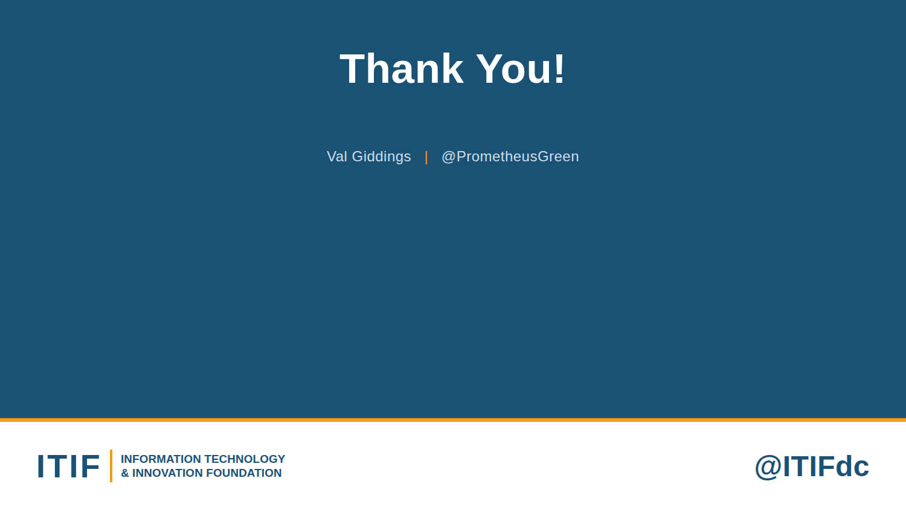Thank You!
Val Giddings | @PrometheusGreen
ITIF INFORMATION TECHNOLOGY
& INNOVATION FOUNDATION
@ITIFdc